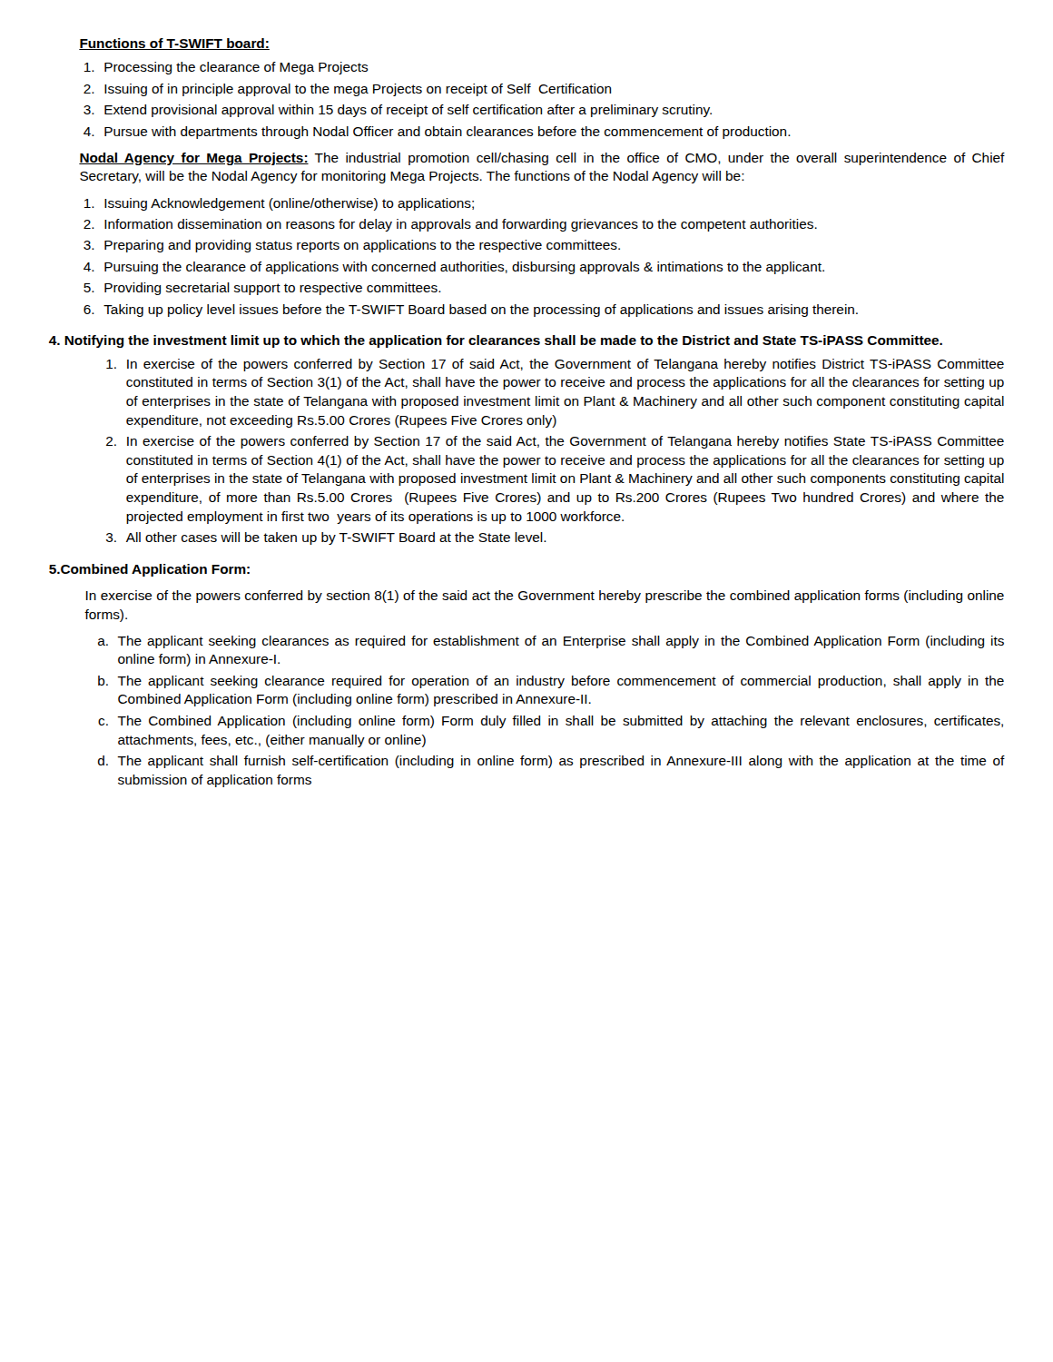Functions of T-SWIFT board:
Processing the clearance of Mega Projects
Issuing of in principle approval to the mega Projects on receipt of Self Certification
Extend provisional approval within 15 days of receipt of self certification after a preliminary scrutiny.
Pursue with departments through Nodal Officer and obtain clearances before the commencement of production.
Nodal Agency for Mega Projects: The industrial promotion cell/chasing cell in the office of CMO, under the overall superintendence of Chief Secretary, will be the Nodal Agency for monitoring Mega Projects. The functions of the Nodal Agency will be:
Issuing Acknowledgement (online/otherwise) to applications;
Information dissemination on reasons for delay in approvals and forwarding grievances to the competent authorities.
Preparing and providing status reports on applications to the respective committees.
Pursuing the clearance of applications with concerned authorities, disbursing approvals & intimations to the applicant.
Providing secretarial support to respective committees.
Taking up policy level issues before the T-SWIFT Board based on the processing of applications and issues arising therein.
4. Notifying the investment limit up to which the application for clearances shall be made to the District and State TS-iPASS Committee.
In exercise of the powers conferred by Section 17 of said Act, the Government of Telangana hereby notifies District TS-iPASS Committee constituted in terms of Section 3(1) of the Act, shall have the power to receive and process the applications for all the clearances for setting up of enterprises in the state of Telangana with proposed investment limit on Plant & Machinery and all other such component constituting capital expenditure, not exceeding Rs.5.00 Crores (Rupees Five Crores only)
In exercise of the powers conferred by Section 17 of the said Act, the Government of Telangana hereby notifies State TS-iPASS Committee constituted in terms of Section 4(1) of the Act, shall have the power to receive and process the applications for all the clearances for setting up of enterprises in the state of Telangana with proposed investment limit on Plant & Machinery and all other such components constituting capital expenditure, of more than Rs.5.00 Crores (Rupees Five Crores) and up to Rs.200 Crores (Rupees Two hundred Crores) and where the projected employment in first two years of its operations is up to 1000 workforce.
All other cases will be taken up by T-SWIFT Board at the State level.
5.Combined Application Form:
In exercise of the powers conferred by section 8(1) of the said act the Government hereby prescribe the combined application forms (including online forms).
The applicant seeking clearances as required for establishment of an Enterprise shall apply in the Combined Application Form (including its online form) in Annexure-I.
The applicant seeking clearance required for operation of an industry before commencement of commercial production, shall apply in the Combined Application Form (including online form) prescribed in Annexure-II.
The Combined Application (including online form) Form duly filled in shall be submitted by attaching the relevant enclosures, certificates, attachments, fees, etc., (either manually or online)
The applicant shall furnish self-certification (including in online form) as prescribed in Annexure-III along with the application at the time of submission of application forms